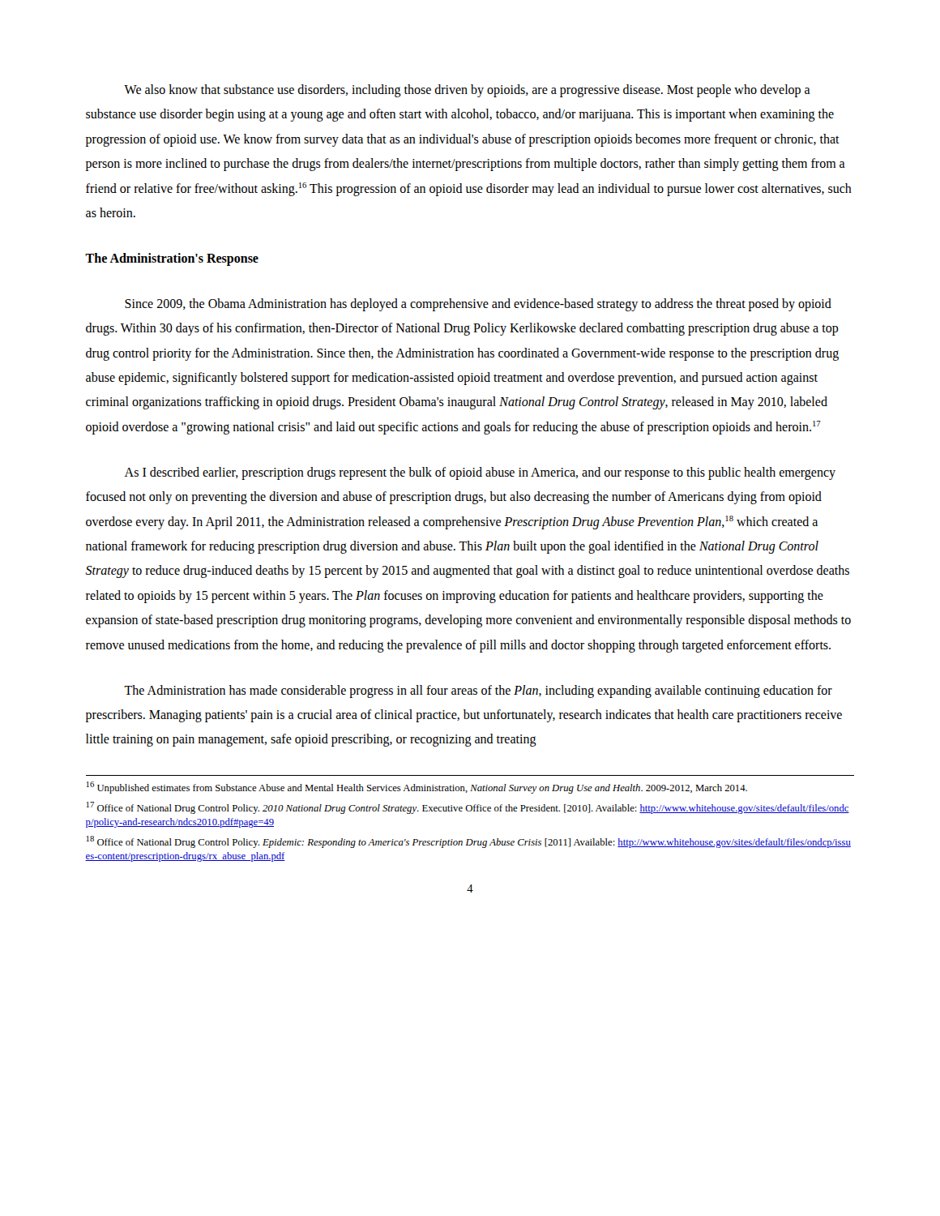We also know that substance use disorders, including those driven by opioids, are a progressive disease. Most people who develop a substance use disorder begin using at a young age and often start with alcohol, tobacco, and/or marijuana. This is important when examining the progression of opioid use. We know from survey data that as an individual's abuse of prescription opioids becomes more frequent or chronic, that person is more inclined to purchase the drugs from dealers/the internet/prescriptions from multiple doctors, rather than simply getting them from a friend or relative for free/without asking.16 This progression of an opioid use disorder may lead an individual to pursue lower cost alternatives, such as heroin.
The Administration's Response
Since 2009, the Obama Administration has deployed a comprehensive and evidence-based strategy to address the threat posed by opioid drugs. Within 30 days of his confirmation, then-Director of National Drug Policy Kerlikowske declared combatting prescription drug abuse a top drug control priority for the Administration. Since then, the Administration has coordinated a Government-wide response to the prescription drug abuse epidemic, significantly bolstered support for medication-assisted opioid treatment and overdose prevention, and pursued action against criminal organizations trafficking in opioid drugs. President Obama's inaugural National Drug Control Strategy, released in May 2010, labeled opioid overdose a "growing national crisis" and laid out specific actions and goals for reducing the abuse of prescription opioids and heroin.17
As I described earlier, prescription drugs represent the bulk of opioid abuse in America, and our response to this public health emergency focused not only on preventing the diversion and abuse of prescription drugs, but also decreasing the number of Americans dying from opioid overdose every day. In April 2011, the Administration released a comprehensive Prescription Drug Abuse Prevention Plan,18 which created a national framework for reducing prescription drug diversion and abuse. This Plan built upon the goal identified in the National Drug Control Strategy to reduce drug-induced deaths by 15 percent by 2015 and augmented that goal with a distinct goal to reduce unintentional overdose deaths related to opioids by 15 percent within 5 years. The Plan focuses on improving education for patients and healthcare providers, supporting the expansion of state-based prescription drug monitoring programs, developing more convenient and environmentally responsible disposal methods to remove unused medications from the home, and reducing the prevalence of pill mills and doctor shopping through targeted enforcement efforts.
The Administration has made considerable progress in all four areas of the Plan, including expanding available continuing education for prescribers. Managing patients' pain is a crucial area of clinical practice, but unfortunately, research indicates that health care practitioners receive little training on pain management, safe opioid prescribing, or recognizing and treating
16 Unpublished estimates from Substance Abuse and Mental Health Services Administration, National Survey on Drug Use and Health. 2009-2012, March 2014.
17 Office of National Drug Control Policy. 2010 National Drug Control Strategy. Executive Office of the President. [2010]. Available: http://www.whitehouse.gov/sites/default/files/ondcp/policy-and-research/ndcs2010.pdf#page=49
18 Office of National Drug Control Policy. Epidemic: Responding to America's Prescription Drug Abuse Crisis [2011] Available: http://www.whitehouse.gov/sites/default/files/ondcp/issues-content/prescription-drugs/rx_abuse_plan.pdf
4